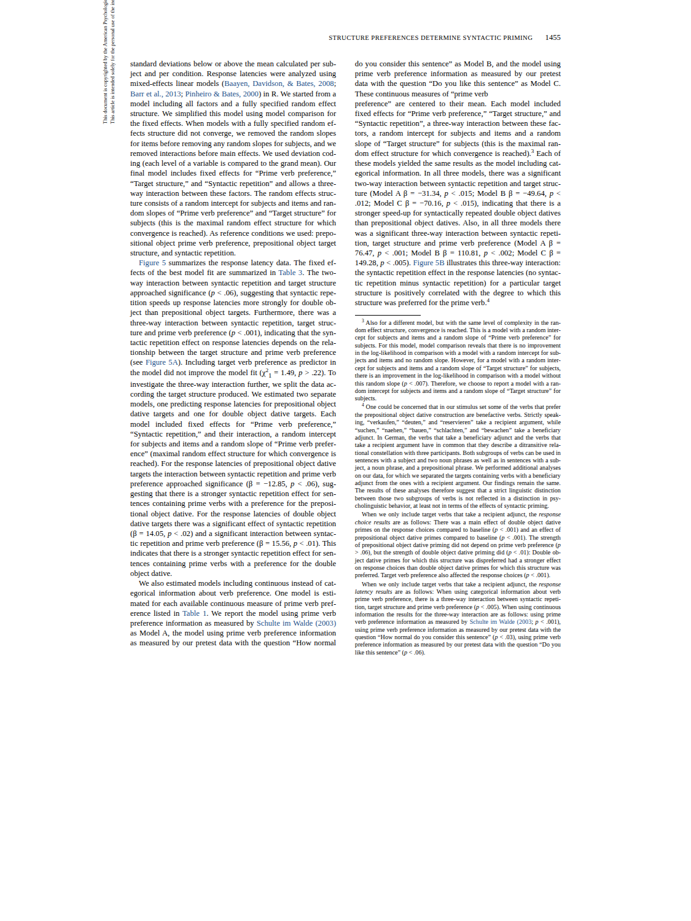This document is copyrighted by the American Psychological Association or one of its allied publishers. This article is intended solely for the personal use of the individual user and is not to be disseminated broadly.
STRUCTURE PREFERENCES DETERMINE SYNTACTIC PRIMING1455
standard deviations below or above the mean calculated per subject and per condition. Response latencies were analyzed using mixed-effects linear models (Baayen, Davidson, & Bates, 2008; Barr et al., 2013; Pinheiro & Bates, 2000) in R. We started from a model including all factors and a fully specified random effect structure. We simplified this model using model comparison for the fixed effects. When models with a fully specified random effects structure did not converge, we removed the random slopes for items before removing any random slopes for subjects, and we removed interactions before main effects. We used deviation coding (each level of a variable is compared to the grand mean). Our final model includes fixed effects for “Prime verb preference,” “Target structure,” and “Syntactic repetition” and allows a three-way interaction between these factors. The random effects structure consists of a random intercept for subjects and items and random slopes of “Prime verb preference” and “Target structure” for subjects (this is the maximal random effect structure for which convergence is reached). As reference conditions we used: prepositional object prime verb preference, prepositional object target structure, and syntactic repetition.
Figure 5 summarizes the response latency data. The fixed effects of the best model fit are summarized in Table 3. The two-way interaction between syntactic repetition and target structure approached significance (p < .06), suggesting that syntactic repetition speeds up response latencies more strongly for double object than prepositional object targets. Furthermore, there was a three-way interaction between syntactic repetition, target structure and prime verb preference (p < .001), indicating that the syntactic repetition effect on response latencies depends on the relationship between the target structure and prime verb preference (see Figure 5A). Including target verb preference as predictor in the model did not improve the model fit (χ21 = 1.49, p > .22). To investigate the three-way interaction further, we split the data according the target structure produced. We estimated two separate models, one predicting response latencies for prepositional object dative targets and one for double object dative targets. Each model included fixed effects for “Prime verb preference,” “Syntactic repetition,” and their interaction, a random intercept for subjects and items and a random slope of “Prime verb preference” (maximal random effect structure for which convergence is reached). For the response latencies of prepositional object dative targets the interaction between syntactic repetition and prime verb preference approached significance (β = −12.85, p < .06), suggesting that there is a stronger syntactic repetition effect for sentences containing prime verbs with a preference for the prepositional object dative. For the response latencies of double object dative targets there was a significant effect of syntactic repetition (β = 14.05, p < .02) and a significant interaction between syntactic repetition and prime verb preference (β = 15.56, p < .01). This indicates that there is a stronger syntactic repetition effect for sentences containing prime verbs with a preference for the double object dative.
We also estimated models including continuous instead of categorical information about verb preference. One model is estimated for each available continuous measure of prime verb preference listed in Table 1. We report the model using prime verb preference information as measured by Schulte im Walde (2003) as Model A, the model using prime verb preference information as measured by our pretest data with the question “How normal do you consider this sentence” as Model B, and the model using prime verb preference information as measured by our pretest data with the question “Do you like this sentence” as Model C. These continuous measures of “prime verb
preference” are centered to their mean. Each model included fixed effects for “Prime verb preference,” “Target structure,” and “Syntactic repetition”, a three-way interaction between these factors, a random intercept for subjects and items and a random slope of “Target structure” for subjects (this is the maximal random effect structure for which convergence is reached).3 Each of these models yielded the same results as the model including categorical information. In all three models, there was a significant two-way interaction between syntactic repetition and target structure (Model A β = −31.34, p < .015; Model B β = −49.64, p < .012; Model C β = −70.16, p < .015), indicating that there is a stronger speed-up for syntactically repeated double object datives than prepositional object datives. Also, in all three models there was a significant three-way interaction between syntactic repetition, target structure and prime verb preference (Model A β = 76.47, p < .001; Model B β = 110.81, p < .002; Model C β = 149.28, p < .005). Figure 5B illustrates this three-way interaction: the syntactic repetition effect in the response latencies (no syntactic repetition minus syntactic repetition) for a particular target structure is positively correlated with the degree to which this structure was preferred for the prime verb.4
3 Also for a different model, but with the same level of complexity in the random effect structure, convergence is reached. This is a model with a random intercept for subjects and items and a random slope of “Prime verb preference” for subjects. For this model, model comparison reveals that there is no improvement in the log-likelihood in comparison with a model with a random intercept for subjects and items and no random slope. However, for a model with a random intercept for subjects and items and a random slope of “Target structure” for subjects, there is an improvement in the log-likelihood in comparison with a model without this random slope (p < .007). Therefore, we choose to report a model with a random intercept for subjects and items and a random slope of “Target structure” for subjects.
4 One could be concerned that in our stimulus set some of the verbs that prefer the prepositional object dative construction are benefactive verbs. Strictly speaking, “verkaufen,” “deuten,” and “reservieren” take a recipient argument, while “suchen,” “naehen,” “bauen,” “schlachten,” and “bewachen” take a beneficiary adjunct. In German, the verbs that take a beneficiary adjunct and the verbs that take a recipient argument have in common that they describe a ditransitive relational constellation with three participants. Both subgroups of verbs can be used in sentences with a subject and two noun phrases as well as in sentences with a subject, a noun phrase, and a prepositional phrase. We performed additional analyses on our data, for which we separated the targets containing verbs with a beneficiary adjunct from the ones with a recipient argument. Our findings remain the same. The results of these analyses therefore suggest that a strict linguistic distinction between those two subgroups of verbs is not reflected in a distinction in psycholinguistic behavior, at least not in terms of the effects of syntactic priming.
When we only include target verbs that take a recipient adjunct, the response choice results are as follows: There was a main effect of double object dative primes on the response choices compared to baseline (p < .001) and an effect of prepositional object dative primes compared to baseline (p < .001). The strength of prepositional object dative priming did not depend on prime verb preference (p > .06), but the strength of double object dative priming did (p < .01): Double object dative primes for which this structure was dispreferred had a stronger effect on response choices than double object dative primes for which this structure was preferred. Target verb preference also affected the response choices (p < .001).
When we only include target verbs that take a recipient adjunct, the response latency results are as follows: When using categorical information about verb prime verb preference, there is a three-way interaction between syntactic repetition, target structure and prime verb preference (p < .005). When using continuous information the results for the three-way interaction are as follows: using prime verb preference information as measured by Schulte im Walde (2003; p < .001), using prime verb preference information as measured by our pretest data with the question “How normal do you consider this sentence” (p < .03), using prime verb preference information as measured by our pretest data with the question “Do you like this sentence” (p < .06).